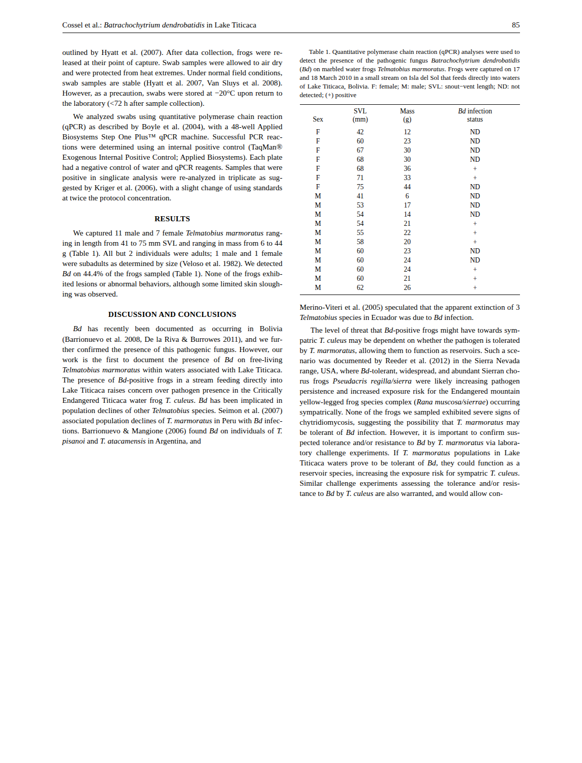Cossel et al.: Batrachochytrium dendrobatidis in Lake Titicaca
85
outlined by Hyatt et al. (2007). After data collection, frogs were released at their point of capture. Swab samples were allowed to air dry and were protected from heat extremes. Under normal field conditions, swab samples are stable (Hyatt et al. 2007, Van Sluys et al. 2008). However, as a precaution, swabs were stored at −20°C upon return to the laboratory (<72 h after sample collection).
We analyzed swabs using quantitative polymerase chain reaction (qPCR) as described by Boyle et al. (2004), with a 48-well Applied Biosystems Step One Plus™ qPCR machine. Successful PCR reactions were determined using an internal positive control (TaqMan® Exogenous Internal Positive Control; Applied Biosystems). Each plate had a negative control of water and qPCR reagents. Samples that were positive in singlicate analysis were re-analyzed in triplicate as suggested by Kriger et al. (2006), with a slight change of using standards at twice the protocol concentration.
Results
We captured 11 male and 7 female Telmatobius marmoratus ranging in length from 41 to 75 mm SVL and ranging in mass from 6 to 44 g (Table 1). All but 2 individuals were adults; 1 male and 1 female were subadults as determined by size (Veloso et al. 1982). We detected Bd on 44.4% of the frogs sampled (Table 1). None of the frogs exhibited lesions or abnormal behaviors, although some limited skin sloughing was observed.
Discussion and Conclusions
Bd has recently been documented as occurring in Bolivia (Barrionuevo et al. 2008, De la Riva & Burrowes 2011), and we further confirmed the presence of this pathogenic fungus. However, our work is the first to document the presence of Bd on free-living Telmatobius marmoratus within waters associated with Lake Titicaca. The presence of Bd-positive frogs in a stream feeding directly into Lake Titicaca raises concern over pathogen presence in the Critically Endangered Titicaca water frog T. culeus. Bd has been implicated in population declines of other Telmatobius species. Seimon et al. (2007) associated population declines of T. marmoratus in Peru with Bd infections. Barrionuevo & Mangione (2006) found Bd on individuals of T. pisanoi and T. atacamensis in Argentina, and
Table 1. Quantitative polymerase chain reaction (qPCR) analyses were used to detect the presence of the pathogenic fungus Batrachochytrium dendrobatidis (Bd) on marbled water frogs Telmatobius marmoratus. Frogs were captured on 17 and 18 March 2010 in a small stream on Isla del Sol that feeds directly into waters of Lake Titicaca, Bolivia. F: female; M: male; SVL: snout−vent length; ND: not detected; (+) positive
| Sex | SVL (mm) | Mass (g) | Bd infection status |
| --- | --- | --- | --- |
| F | 42 | 12 | ND |
| F | 60 | 23 | ND |
| F | 67 | 30 | ND |
| F | 68 | 30 | ND |
| F | 68 | 36 | + |
| F | 71 | 33 | + |
| F | 75 | 44 | ND |
| M | 41 | 6 | ND |
| M | 53 | 17 | ND |
| M | 54 | 14 | ND |
| M | 54 | 21 | + |
| M | 55 | 22 | + |
| M | 58 | 20 | + |
| M | 60 | 23 | ND |
| M | 60 | 24 | ND |
| M | 60 | 24 | + |
| M | 60 | 21 | + |
| M | 62 | 26 | + |
Merino-Viteri et al. (2005) speculated that the apparent extinction of 3 Telmatobius species in Ecuador was due to Bd infection.
The level of threat that Bd-positive frogs might have towards sympatric T. culeus may be dependent on whether the pathogen is tolerated by T. marmoratus, allowing them to function as reservoirs. Such a scenario was documented by Reeder et al. (2012) in the Sierra Nevada range, USA, where Bd-tolerant, widespread, and abundant Sierran chorus frogs Pseudacris regilla/sierra were likely increasing pathogen persistence and increased exposure risk for the Endangered mountain yellow-legged frog species complex (Rana muscosa/sierrae) occurring sympatrically. None of the frogs we sampled exhibited severe signs of chytridiomycosis, suggesting the possibility that T. marmoratus may be tolerant of Bd infection. However, it is important to confirm suspected tolerance and/or resistance to Bd by T. marmoratus via laboratory challenge experiments. If T. marmoratus populations in Lake Titicaca waters prove to be tolerant of Bd, they could function as a reservoir species, increasing the exposure risk for sympatric T. culeus. Similar challenge experiments assessing the tolerance and/or resistance to Bd by T. culeus are also warranted, and would allow con-